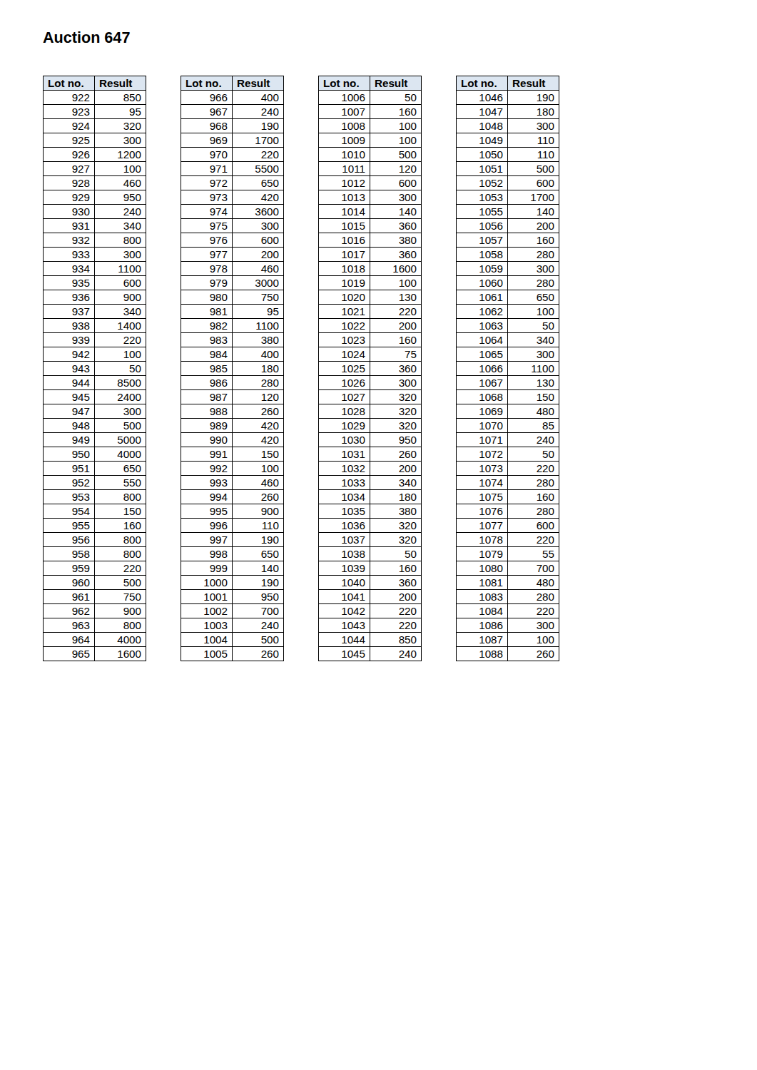Auction 647
| Lot no. | Result |
| --- | --- |
| 922 | 850 |
| 923 | 95 |
| 924 | 320 |
| 925 | 300 |
| 926 | 1200 |
| 927 | 100 |
| 928 | 460 |
| 929 | 950 |
| 930 | 240 |
| 931 | 340 |
| 932 | 800 |
| 933 | 300 |
| 934 | 1100 |
| 935 | 600 |
| 936 | 900 |
| 937 | 340 |
| 938 | 1400 |
| 939 | 220 |
| 942 | 100 |
| 943 | 50 |
| 944 | 8500 |
| 945 | 2400 |
| 947 | 300 |
| 948 | 500 |
| 949 | 5000 |
| 950 | 4000 |
| 951 | 650 |
| 952 | 550 |
| 953 | 800 |
| 954 | 150 |
| 955 | 160 |
| 956 | 800 |
| 958 | 800 |
| 959 | 220 |
| 960 | 500 |
| 961 | 750 |
| 962 | 900 |
| 963 | 800 |
| 964 | 4000 |
| 965 | 1600 |
| Lot no. | Result |
| --- | --- |
| 966 | 400 |
| 967 | 240 |
| 968 | 190 |
| 969 | 1700 |
| 970 | 220 |
| 971 | 5500 |
| 972 | 650 |
| 973 | 420 |
| 974 | 3600 |
| 975 | 300 |
| 976 | 600 |
| 977 | 200 |
| 978 | 460 |
| 979 | 3000 |
| 980 | 750 |
| 981 | 95 |
| 982 | 1100 |
| 983 | 380 |
| 984 | 400 |
| 985 | 180 |
| 986 | 280 |
| 987 | 120 |
| 988 | 260 |
| 989 | 420 |
| 990 | 420 |
| 991 | 150 |
| 992 | 100 |
| 993 | 460 |
| 994 | 260 |
| 995 | 900 |
| 996 | 110 |
| 997 | 190 |
| 998 | 650 |
| 999 | 140 |
| 1000 | 190 |
| 1001 | 950 |
| 1002 | 700 |
| 1003 | 240 |
| 1004 | 500 |
| 1005 | 260 |
| Lot no. | Result |
| --- | --- |
| 1006 | 50 |
| 1007 | 160 |
| 1008 | 100 |
| 1009 | 100 |
| 1010 | 500 |
| 1011 | 120 |
| 1012 | 600 |
| 1013 | 300 |
| 1014 | 140 |
| 1015 | 360 |
| 1016 | 380 |
| 1017 | 360 |
| 1018 | 1600 |
| 1019 | 100 |
| 1020 | 130 |
| 1021 | 220 |
| 1022 | 200 |
| 1023 | 160 |
| 1024 | 75 |
| 1025 | 360 |
| 1026 | 300 |
| 1027 | 320 |
| 1028 | 320 |
| 1029 | 320 |
| 1030 | 950 |
| 1031 | 260 |
| 1032 | 200 |
| 1033 | 340 |
| 1034 | 180 |
| 1035 | 380 |
| 1036 | 320 |
| 1037 | 320 |
| 1038 | 50 |
| 1039 | 160 |
| 1040 | 360 |
| 1041 | 200 |
| 1042 | 220 |
| 1043 | 220 |
| 1044 | 850 |
| 1045 | 240 |
| Lot no. | Result |
| --- | --- |
| 1046 | 190 |
| 1047 | 180 |
| 1048 | 300 |
| 1049 | 110 |
| 1050 | 110 |
| 1051 | 500 |
| 1052 | 600 |
| 1053 | 1700 |
| 1055 | 140 |
| 1056 | 200 |
| 1057 | 160 |
| 1058 | 280 |
| 1059 | 300 |
| 1060 | 280 |
| 1061 | 650 |
| 1062 | 100 |
| 1063 | 50 |
| 1064 | 340 |
| 1065 | 300 |
| 1066 | 1100 |
| 1067 | 130 |
| 1068 | 150 |
| 1069 | 480 |
| 1070 | 85 |
| 1071 | 240 |
| 1072 | 50 |
| 1073 | 220 |
| 1074 | 280 |
| 1075 | 160 |
| 1076 | 280 |
| 1077 | 600 |
| 1078 | 220 |
| 1079 | 55 |
| 1080 | 700 |
| 1081 | 480 |
| 1083 | 280 |
| 1084 | 220 |
| 1086 | 300 |
| 1087 | 100 |
| 1088 | 260 |